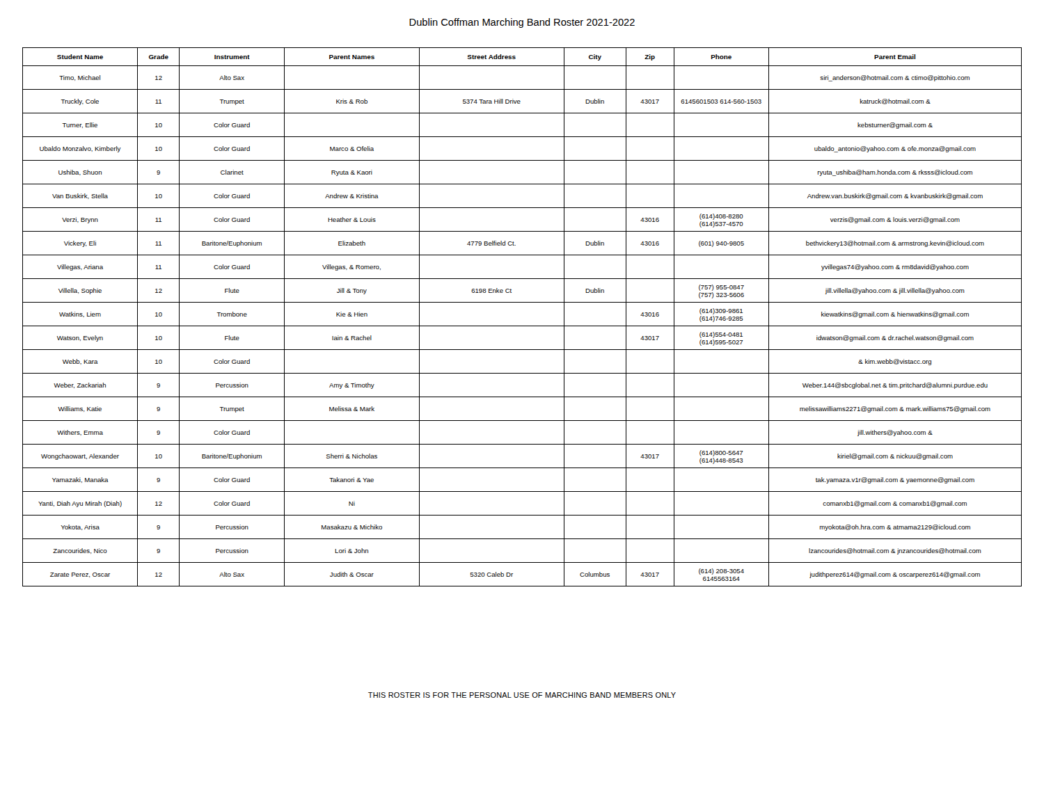Dublin Coffman Marching Band Roster 2021-2022
| Student Name | Grade | Instrument | Parent Names | Street Address | City | Zip | Phone | Parent Email |
| --- | --- | --- | --- | --- | --- | --- | --- | --- |
| Timo, Michael | 12 | Alto Sax | | | | | | siri_anderson@hotmail.com & ctimo@pittohio.com |
| Truckly, Cole | 11 | Trumpet | Kris & Rob | 5374 Tara Hill Drive | Dublin | 43017 | 6145601503 614-560-1503 | katruck@hotmail.com & |
| Turner, Ellie | 10 | Color Guard | | | | | | kebsturner@gmail.com & |
| Ubaldo Monzalvo, Kimberly | 10 | Color Guard | Marco & Ofelia | | | | | ubaldo_antonio@yahoo.com & ofe.monza@gmail.com |
| Ushiba, Shuon | 9 | Clarinet | Ryuta & Kaori | | | | | ryuta_ushiba@ham.honda.com & rksss@icloud.com |
| Van Buskirk, Stella | 10 | Color Guard | Andrew & Kristina | | | | | Andrew.van.buskirk@gmail.com & kvanbuskirk@gmail.com |
| Verzi, Brynn | 11 | Color Guard | Heather & Louis | | | 43016 | (614)408-8280 (614)537-4570 | verzis@gmail.com & louis.verzi@gmail.com |
| Vickery, Eli | 11 | Baritone/Euphonium | Elizabeth | 4779 Belfield Ct. | Dublin | 43016 | (601) 940-9805 | bethvickery13@hotmail.com & armstrong.kevin@icloud.com |
| Villegas, Ariana | 11 | Color Guard | Villegas, & Romero, | | | | | yvillegas74@yahoo.com & rm8david@yahoo.com |
| Villella, Sophie | 12 | Flute | Jill & Tony | 6198 Enke Ct | Dublin | | (757) 955-0847 (757) 323-5606 | jill.villella@yahoo.com & jill.villella@yahoo.com |
| Watkins, Liem | 10 | Trombone | Kie & Hien | | | 43016 | (614)309-9861 (614)746-9285 | kiewatkins@gmail.com & hienwatkins@gmail.com |
| Watson, Evelyn | 10 | Flute | Iain & Rachel | | | 43017 | (614)554-0481 (614)595-5027 | idwatson@gmail.com & dr.rachel.watson@gmail.com |
| Webb, Kara | 10 | Color Guard | | | | | | & kim.webb@vistacc.org |
| Weber, Zackariah | 9 | Percussion | Amy & Timothy | | | | | Weber.144@sbcglobal.net & tim.pritchard@alumni.purdue.edu |
| Williams, Katie | 9 | Trumpet | Melissa & Mark | | | | | melissawilliams2271@gmail.com & mark.williams75@gmail.com |
| Withers, Emma | 9 | Color Guard | | | | | | jill.withers@yahoo.com & |
| Wongchaowart, Alexander | 10 | Baritone/Euphonium | Sherri & Nicholas | | | 43017 | (614)800-5647 (614)448-8543 | kiriel@gmail.com & nickuu@gmail.com |
| Yamazaki, Manaka | 9 | Color Guard | Takanori & Yae | | | | | tak.yamaza.v1r@gmail.com & yaemonne@gmail.com |
| Yanti, Diah Ayu Mirah (Diah) | 12 | Color Guard | Ni | | | | | comanxb1@gmail.com & comanxb1@gmail.com |
| Yokota, Arisa | 9 | Percussion | Masakazu & Michiko | | | | | myokota@oh.hra.com & atmama2129@icloud.com |
| Zancourides, Nico | 9 | Percussion | Lori & John | | | | | lzancourides@hotmail.com & jnzancourides@hotmail.com |
| Zarate Perez, Oscar | 12 | Alto Sax | Judith & Oscar | 5320 Caleb Dr | Columbus | 43017 | (614) 208-3054 6145563164 | judithperez614@gmail.com & oscarperez614@gmail.com |
THIS ROSTER IS FOR THE PERSONAL USE OF MARCHING BAND MEMBERS ONLY